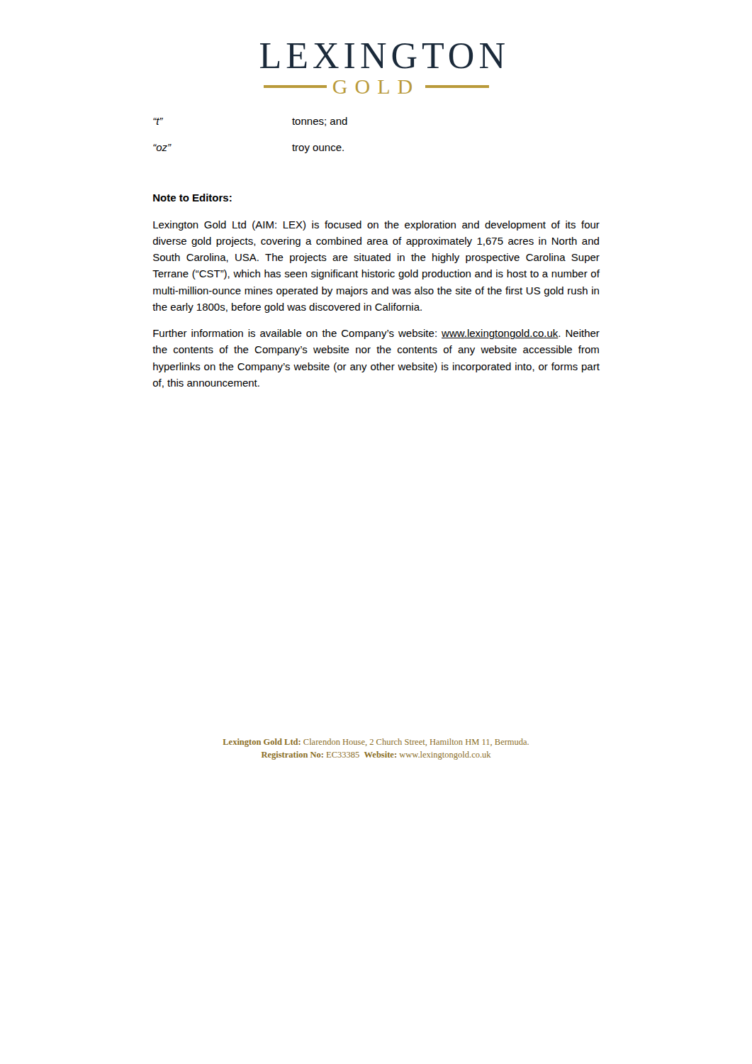LEXINGTON
GOLD
| “t” | tonnes; and |
| “oz” | troy ounce. |
Note to Editors:
Lexington Gold Ltd (AIM: LEX) is focused on the exploration and development of its four diverse gold projects, covering a combined area of approximately 1,675 acres in North and South Carolina, USA. The projects are situated in the highly prospective Carolina Super Terrane (“CST”), which has seen significant historic gold production and is host to a number of multi-million-ounce mines operated by majors and was also the site of the first US gold rush in the early 1800s, before gold was discovered in California.
Further information is available on the Company’s website: www.lexingtongold.co.uk. Neither the contents of the Company’s website nor the contents of any website accessible from hyperlinks on the Company’s website (or any other website) is incorporated into, or forms part of, this announcement.
Lexington Gold Ltd: Clarendon House, 2 Church Street, Hamilton HM 11, Bermuda.
Registration No: EC33385 Website: www.lexingtongold.co.uk